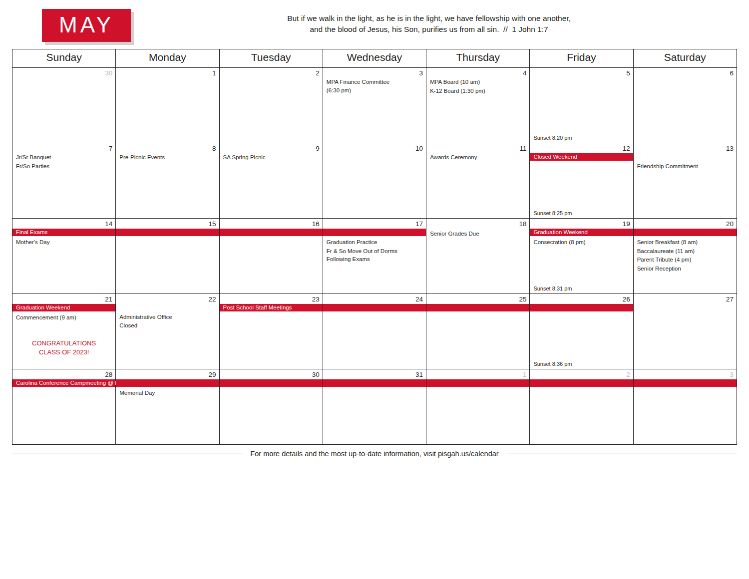MAY
But if we walk in the light, as he is in the light, we have fellowship with one another,
and the blood of Jesus, his Son, purifies us from all sin. // 1 John 1:7
| Sunday | Monday | Tuesday | Wednesday | Thursday | Friday | Saturday |
| --- | --- | --- | --- | --- | --- | --- |
| 30 | 1 | 2 | 3 MPA Finance Committee (6:30 pm) | 4 MPA Board (10 am) K-12 Board (1:30 pm) | 5 Sunset 8:20 pm | 6 |
| 7 Jr/Sr Banquet Fr/So Parties | 8 Pre-Picnic Events | 9 SA Spring Picnic | 10 | 11 Awards Ceremony | 12 Closed Weekend Sunset 8:25 pm | 13 Friendship Commitment |
| 14 Final Exams Mother's Day | 15 | 16 | 17 Graduation Practice Fr & So Move Out of Dorms Following Exams | 18 Senior Grades Due | 19 Graduation Weekend Consecration (8 pm) Sunset 8:31 pm | 20 Senior Breakfast (8 am) Baccalaureate (11 am) Parent Tribute (4 pm) Senior Reception |
| 21 Graduation Weekend Commencement (9 am) CONGRATULATIONS CLASS OF 2023! | 22 Administrative Office Closed | 23 Post School Staff Meetings | 24 | 25 | 26 Sunset 8:36 pm | 27 |
| 28 Carolina Conference Campmeeting @ Lake Junaluska | 29 Memorial Day | 30 | 31 | 1 | 2 | 3 |
For more details and the most up-to-date information, visit pisgah.us/calendar